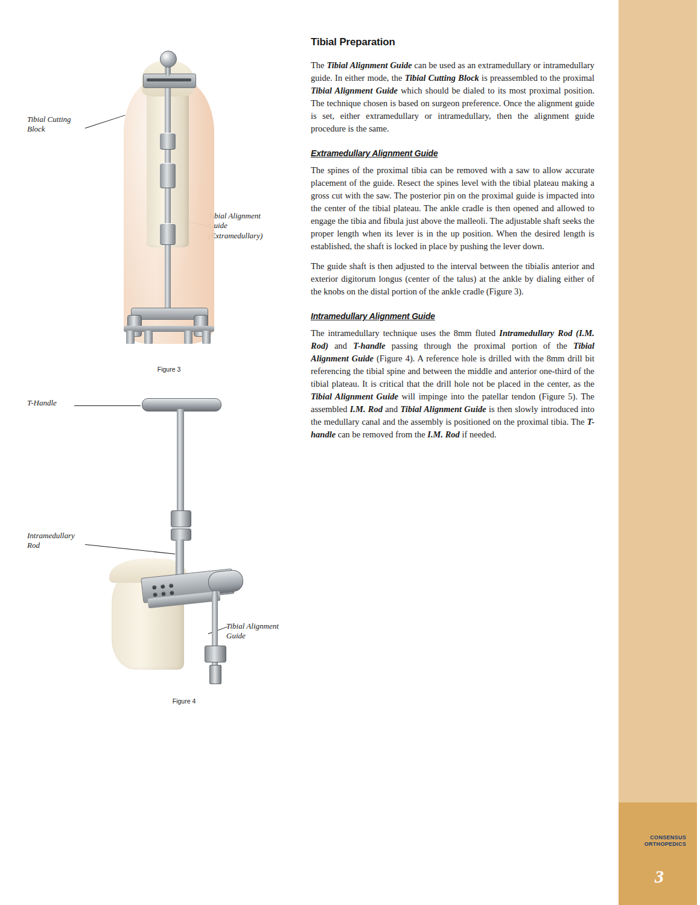CONSENSUS
ORTHOPEDICS
3
Tibial Cutting
Block
Tibial Alignment
Guide
(Extramedullary)
Figure 3
T-Handle
Intramedullary
Rod
Tibial Alignment
Guide
Figure 4
Tibial Preparation
The Tibial Alignment Guide can be used as an extramedullary or intramedullary guide. In either mode, the Tibial Cutting Block is preassembled to the proximal Tibial Alignment Guide which should be dialed to its most proximal position. The technique chosen is based on surgeon preference. Once the alignment guide is set, either extramedullary or intramedullary, then the alignment guide procedure is the same.
Extramedullary Alignment Guide
The spines of the proximal tibia can be removed with a saw to allow accurate placement of the guide. Resect the spines level with the tibial plateau making a gross cut with the saw. The posterior pin on the proximal guide is impacted into the center of the tibial plateau. The ankle cradle is then opened and allowed to engage the tibia and fibula just above the malleoli. The adjustable shaft seeks the proper length when its lever is in the up position. When the desired length is established, the shaft is locked in place by pushing the lever down.
The guide shaft is then adjusted to the interval between the tibialis anterior and exterior digitorum longus (center of the talus) at the ankle by dialing either of the knobs on the distal portion of the ankle cradle (Figure 3).
Intramedullary Alignment Guide
The intramedullary technique uses the 8mm fluted Intramedullary Rod (I.M. Rod) and T-handle passing through the proximal portion of the Tibial Alignment Guide (Figure 4). A reference hole is drilled with the 8mm drill bit referencing the tibial spine and between the middle and anterior one-third of the tibial plateau. It is critical that the drill hole not be placed in the center, as the Tibial Alignment Guide will impinge into the patellar tendon (Figure 5). The assembled I.M. Rod and Tibial Alignment Guide is then slowly introduced into the medullary canal and the assembly is positioned on the proximal tibia. The T-handle can be removed from the I.M. Rod if needed.